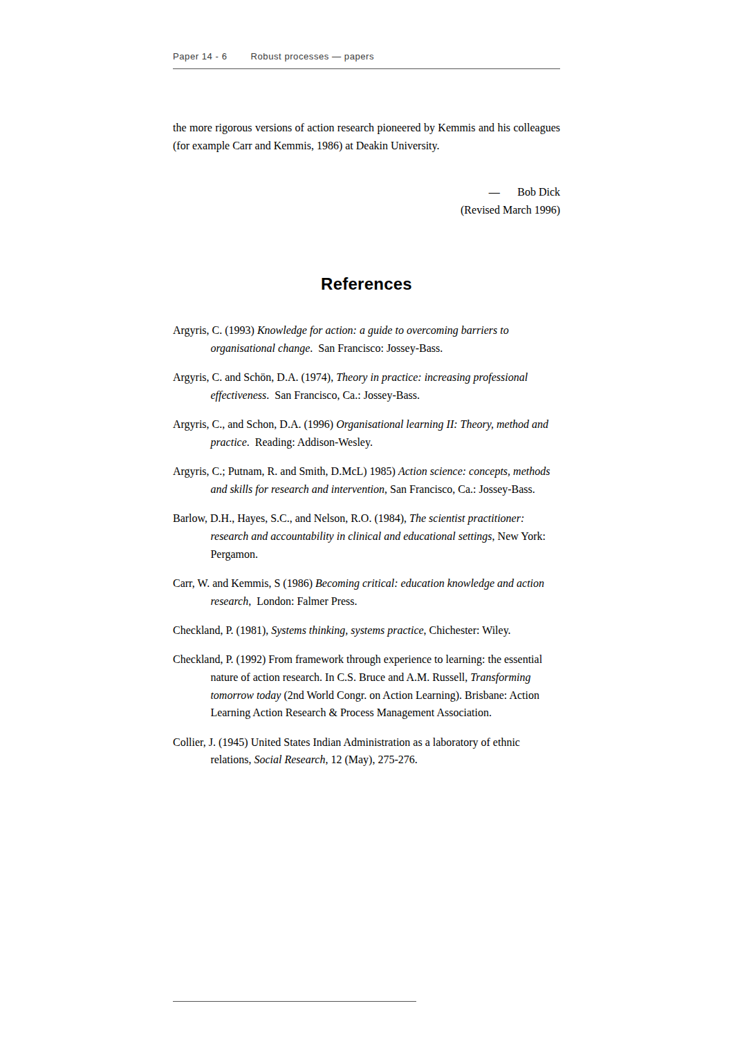Paper 14 - 6 Robust processes — papers
the more rigorous versions of action research pioneered by Kemmis and his colleagues (for example Carr and Kemmis, 1986) at Deakin University.
—Bob Dick
(Revised March 1996)
References
Argyris, C. (1993) Knowledge for action: a guide to overcoming barriers to organisational change. San Francisco: Jossey-Bass.
Argyris, C. and Schön, D.A. (1974), Theory in practice: increasing professional effectiveness. San Francisco, Ca.: Jossey-Bass.
Argyris, C., and Schon, D.A. (1996) Organisational learning II: Theory, method and practice. Reading: Addison-Wesley.
Argyris, C.; Putnam, R. and Smith, D.McL) 1985) Action science: concepts, methods and skills for research and intervention, San Francisco, Ca.: Jossey-Bass.
Barlow, D.H., Hayes, S.C., and Nelson, R.O. (1984), The scientist practitioner: research and accountability in clinical and educational settings, New York: Pergamon.
Carr, W. and Kemmis, S (1986) Becoming critical: education knowledge and action research, London: Falmer Press.
Checkland, P. (1981), Systems thinking, systems practice, Chichester: Wiley.
Checkland, P. (1992) From framework through experience to learning: the essential nature of action research. In C.S. Bruce and A.M. Russell, Transforming tomorrow today (2nd World Congr. on Action Learning). Brisbane: Action Learning Action Research & Process Management Association.
Collier, J. (1945) United States Indian Administration as a laboratory of ethnic relations, Social Research, 12 (May), 275-276.